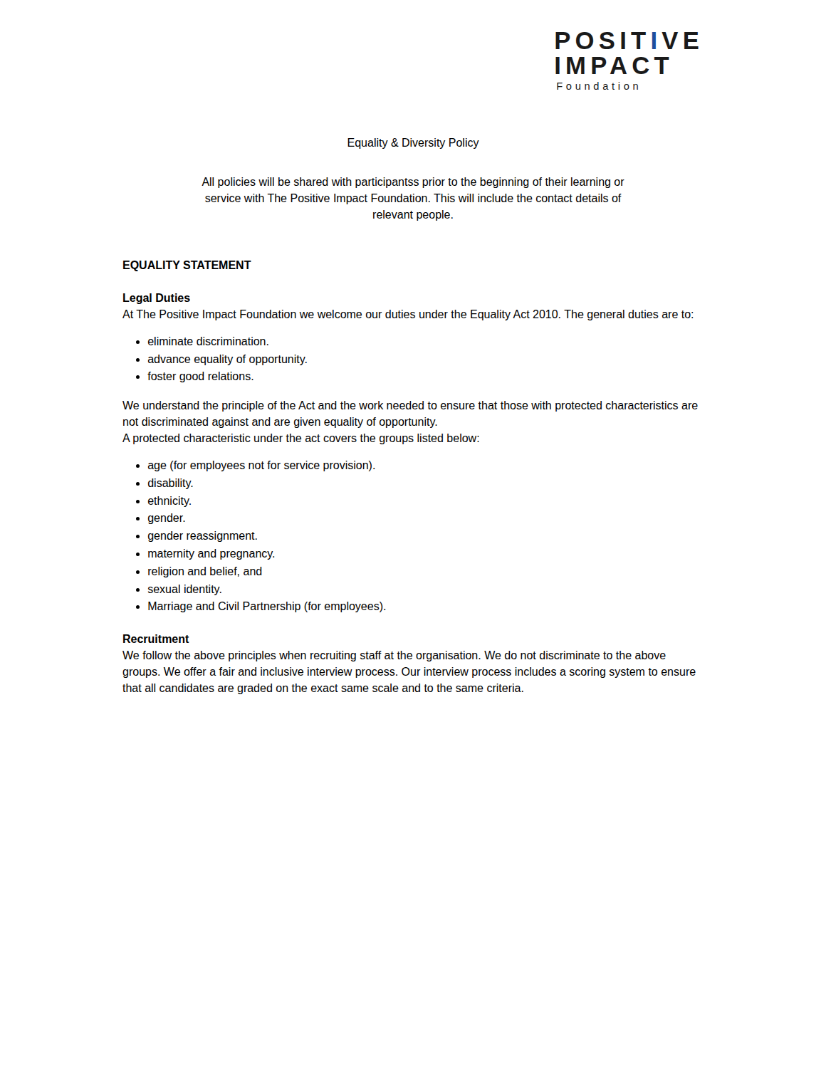POSITIVE
IMPACT
Foundation
Equality & Diversity Policy
All policies will be shared with participantss prior to the beginning of their learning or service with The Positive Impact Foundation. This will include the contact details of relevant people.
EQUALITY STATEMENT
Legal Duties
At The Positive Impact Foundation we welcome our duties under the Equality Act 2010. The general duties are to:
eliminate discrimination.
advance equality of opportunity.
foster good relations.
We understand the principle of the Act and the work needed to ensure that those with protected characteristics are not discriminated against and are given equality of opportunity.
A protected characteristic under the act covers the groups listed below:
age (for employees not for service provision).
disability.
ethnicity.
gender.
gender reassignment.
maternity and pregnancy.
religion and belief, and
sexual identity.
Marriage and Civil Partnership (for employees).
Recruitment
We follow the above principles when recruiting staff at the organisation. We do not discriminate to the above groups. We offer a fair and inclusive interview process. Our interview process includes a scoring system to ensure that all candidates are graded on the exact same scale and to the same criteria.